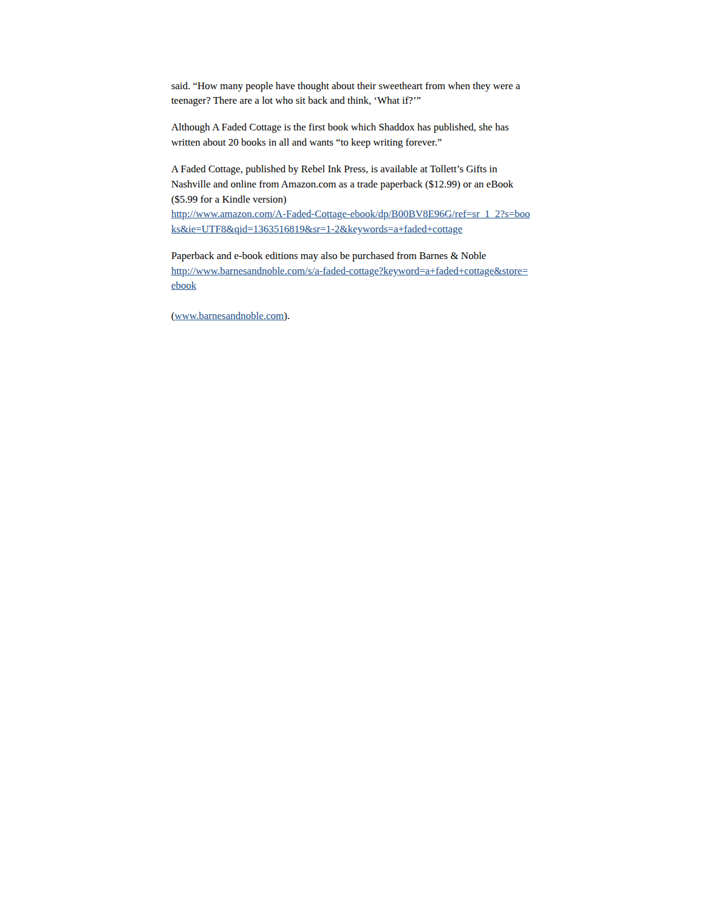said. “How many people have thought about their sweetheart from when they were a teenager? There are a lot who sit back and think, ‘What if?’”
Although A Faded Cottage is the first book which Shaddox has published, she has written about 20 books in all and wants “to keep writing forever.”
A Faded Cottage, published by Rebel Ink Press, is available at Tollett’s Gifts in Nashville and online from Amazon.com as a trade paperback ($12.99) or an eBook ($5.99 for a Kindle version)
http://www.amazon.com/A-Faded-Cottage-ebook/dp/B00BV8E96G/ref=sr_1_2?s=books&ie=UTF8&qid=1363516819&sr=1-2&keywords=a+faded+cottage
Paperback and e-book editions may also be purchased from Barnes & Noble
http://www.barnesandnoble.com/s/a-faded-cottage?keyword=a+faded+cottage&store=ebook
(www.barnesandnoble.com).